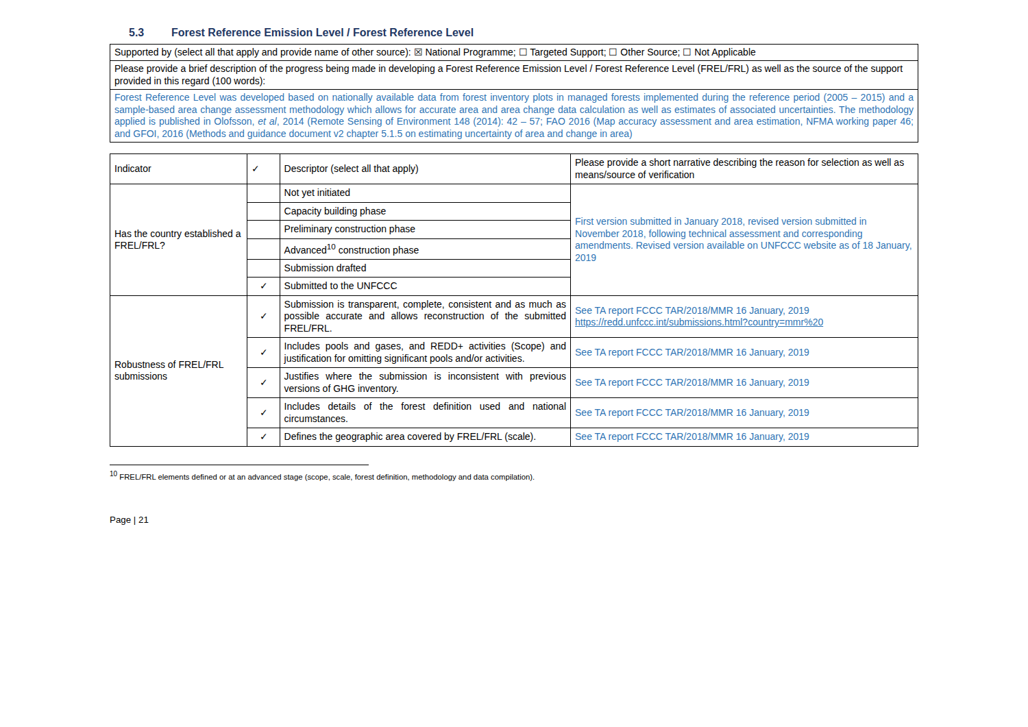5.3
Forest Reference Emission Level / Forest Reference Level
| Supported by (select all that apply and provide name of other source): ☒ National Programme; ☐ Targeted Support; ☐ Other Source; ☐ Not Applicable |
| Please provide a brief description of the progress being made in developing a Forest Reference Emission Level / Forest Reference Level (FREL/FRL) as well as the source of the support provided in this regard (100 words): |
| Forest Reference Level was developed based on nationally available data from forest inventory plots in managed forests implemented during the reference period (2005 – 2015) and a sample-based area change assessment methodology which allows for accurate area and area change data calculation as well as estimates of associated uncertainties. The methodology applied is published in Olofsson, et al , 2014 (Remote Sensing of Environment 148 (2014): 42 – 57; FAO 2016 (Map accuracy assessment and area estimation, NFMA working paper 46; and GFOI, 2016 (Methods and guidance document v2 chapter 5.1.5 on estimating uncertainty of area and change in area) |
| Indicator | ✓ | Descriptor (select all that apply) | Please provide a short narrative describing the reason for selection as well as means/source of verification |
| --- | --- | --- | --- |
| Has the country established a FREL/FRL? | | Not yet initiated | First version submitted in January 2018, revised version submitted in November 2018, following technical assessment and corresponding amendments. Revised version available on UNFCCC website as of 18 January, 2019 |
| | Capacity building phase |
| | Preliminary construction phase |
| | Advanced 10 construction phase |
| | Submission drafted |
| ✓ | Submitted to the UNFCCC |
| Robustness of FREL/FRL submissions | ✓ | Submission is transparent, complete, consistent and as much as possible accurate and allows reconstruction of the submitted FREL/FRL. | See TA report FCCC TAR/2018/MMR 16 January, 2019 https://redd.unfccc.int/submissions.html?country=mmr%20 |
| ✓ | Includes pools and gases, and REDD+ activities (Scope) and justification for omitting significant pools and/or activities. | See TA report FCCC TAR/2018/MMR 16 January, 2019 |
| ✓ | Justifies where the submission is inconsistent with previous versions of GHG inventory. | See TA report FCCC TAR/2018/MMR 16 January, 2019 |
| ✓ | Includes details of the forest definition used and national circumstances. | See TA report FCCC TAR/2018/MMR 16 January, 2019 |
| ✓ | Defines the geographic area covered by FREL/FRL (scale). | See TA report FCCC TAR/2018/MMR 16 January, 2019 |
10 FREL/FRL elements defined or at an advanced stage (scope, scale, forest definition, methodology and data compilation).
Page | 21